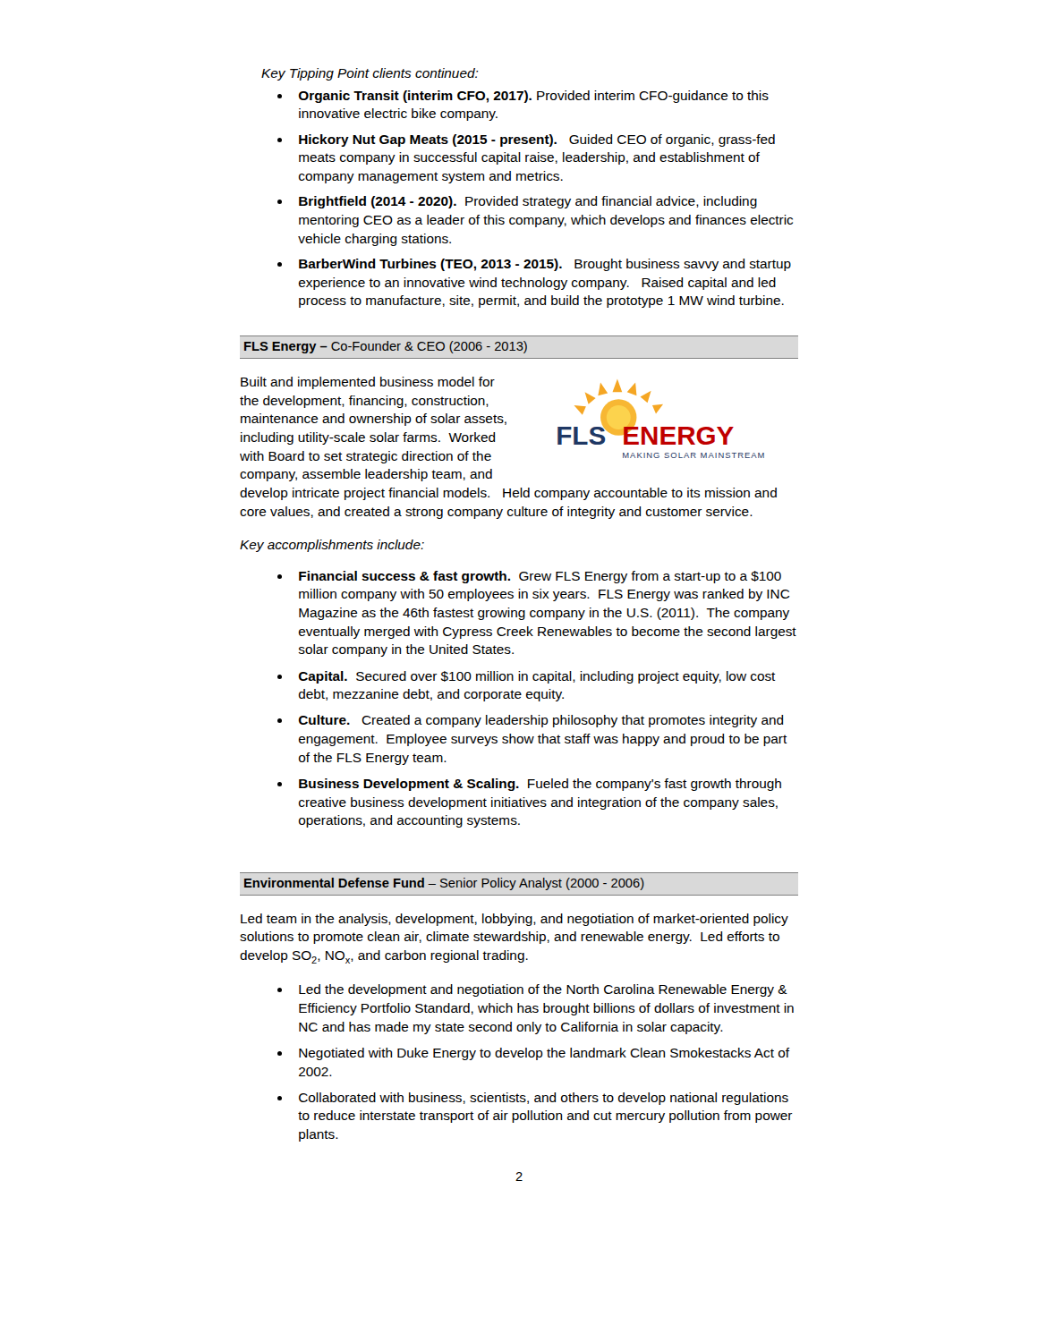Key Tipping Point clients continued:
Organic Transit (interim CFO, 2017). Provided interim CFO-guidance to this innovative electric bike company.
Hickory Nut Gap Meats (2015 - present). Guided CEO of organic, grass-fed meats company in successful capital raise, leadership, and establishment of company management system and metrics.
Brightfield (2014 - 2020). Provided strategy and financial advice, including mentoring CEO as a leader of this company, which develops and finances electric vehicle charging stations.
BarberWind Turbines (TEO, 2013 - 2015). Brought business savvy and startup experience to an innovative wind technology company. Raised capital and led process to manufacture, site, permit, and build the prototype 1 MW wind turbine.
FLS Energy – Co-Founder & CEO (2006 - 2013)
FLS ENERGY MAKING SOLAR MAINSTREAM
Built and implemented business model for the development, financing, construction, maintenance and ownership of solar assets, including utility-scale solar farms. Worked with Board to set strategic direction of the company, assemble leadership team, and develop intricate project financial models. Held company accountable to its mission and core values, and created a strong company culture of integrity and customer service.
Key accomplishments include:
Financial success & fast growth. Grew FLS Energy from a start-up to a $100 million company with 50 employees in six years. FLS Energy was ranked by INC Magazine as the 46th fastest growing company in the U.S. (2011). The company eventually merged with Cypress Creek Renewables to become the second largest solar company in the United States.
Capital. Secured over $100 million in capital, including project equity, low cost debt, mezzanine debt, and corporate equity.
Culture. Created a company leadership philosophy that promotes integrity and engagement. Employee surveys show that staff was happy and proud to be part of the FLS Energy team.
Business Development & Scaling. Fueled the company's fast growth through creative business development initiatives and integration of the company sales, operations, and accounting systems.
Environmental Defense Fund – Senior Policy Analyst (2000 - 2006)
Led team in the analysis, development, lobbying, and negotiation of market-oriented policy solutions to promote clean air, climate stewardship, and renewable energy. Led efforts to develop SO2, NOx, and carbon regional trading.
Led the development and negotiation of the North Carolina Renewable Energy & Efficiency Portfolio Standard, which has brought billions of dollars of investment in NC and has made my state second only to California in solar capacity.
Negotiated with Duke Energy to develop the landmark Clean Smokestacks Act of 2002.
Collaborated with business, scientists, and others to develop national regulations to reduce interstate transport of air pollution and cut mercury pollution from power plants.
2